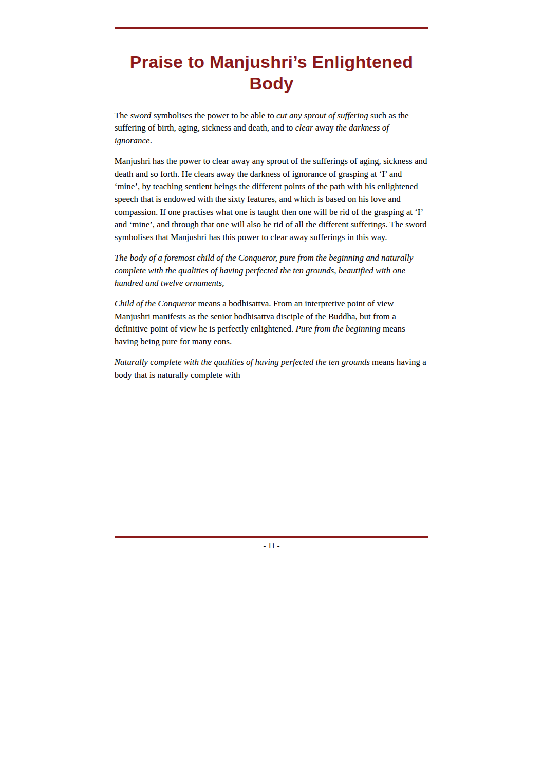Praise to Manjushri’s Enlightened Body
The sword symbolises the power to be able to cut any sprout of suffering such as the suffering of birth, aging, sickness and death, and to clear away the darkness of ignorance.
Manjushri has the power to clear away any sprout of the sufferings of aging, sickness and death and so forth. He clears away the darkness of ignorance of grasping at ‘I’ and ‘mine’, by teaching sentient beings the different points of the path with his enlightened speech that is endowed with the sixty features, and which is based on his love and compassion. If one practises what one is taught then one will be rid of the grasping at ‘I’ and ‘mine’, and through that one will also be rid of all the different sufferings. The sword symbolises that Manjushri has this power to clear away sufferings in this way.
The body of a foremost child of the Conqueror, pure from the beginning and naturally complete with the qualities of having perfected the ten grounds, beautified with one hundred and twelve ornaments,
Child of the Conqueror means a bodhisattva. From an interpretive point of view Manjushri manifests as the senior bodhisattva disciple of the Buddha, but from a definitive point of view he is perfectly enlightened. Pure from the beginning means having being pure for many eons.
Naturally complete with the qualities of having perfected the ten grounds means having a body that is naturally complete with
- 11 -